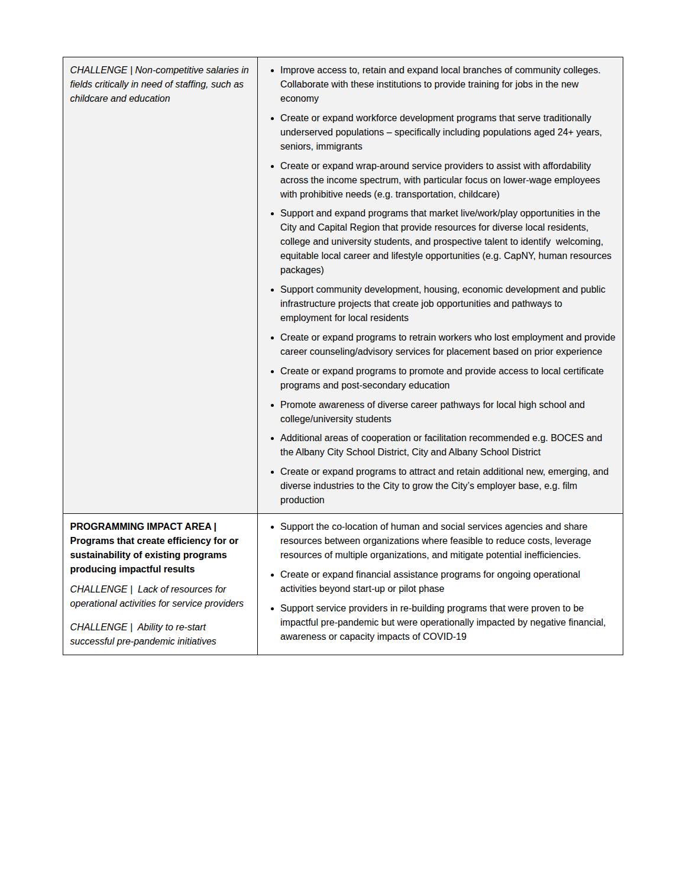| CHALLENGE / Non-competitive salaries in fields critically in need of staffing, such as childcare and education | Improve access to, retain and expand local branches of community colleges. Collaborate with these institutions to provide training for jobs in the new economy Create or expand workforce development programs that serve traditionally underserved populations – specifically including populations aged 24+ years, seniors, immigrants Create or expand wrap-around service providers to assist with affordability across the income spectrum, with particular focus on lower-wage employees with prohibitive needs (e.g. transportation, childcare) Support and expand programs that market live/work/play opportunities in the City and Capital Region that provide resources for diverse local residents, college and university students, and prospective talent to identify welcoming, equitable local career and lifestyle opportunities (e.g. CapNY, human resources packages) Support community development, housing, economic development and public infrastructure projects that create job opportunities and pathways to employment for local residents Create or expand programs to retrain workers who lost employment and provide career counseling/advisory services for placement based on prior experience Create or expand programs to promote and provide access to local certificate programs and post-secondary education Promote awareness of diverse career pathways for local high school and college/university students Additional areas of cooperation or facilitation recommended e.g. BOCES and the Albany City School District, City and Albany School District Create or expand programs to attract and retain additional new, emerging, and diverse industries to the City to grow the City’s employer base, e.g. film production |
| PROGRAMMING IMPACT AREA / Programs that create efficiency for or sustainability of existing programs producing impactful results CHALLENGE / Lack of resources for operational activities for service providers CHALLENGE / Ability to re-start successful pre-pandemic initiatives | Support the co-location of human and social services agencies and share resources between organizations where feasible to reduce costs, leverage resources of multiple organizations, and mitigate potential inefficiencies. Create or expand financial assistance programs for ongoing operational activities beyond start-up or pilot phase Support service providers in re-building programs that were proven to be impactful pre-pandemic but were operationally impacted by negative financial, awareness or capacity impacts of COVID-19 |